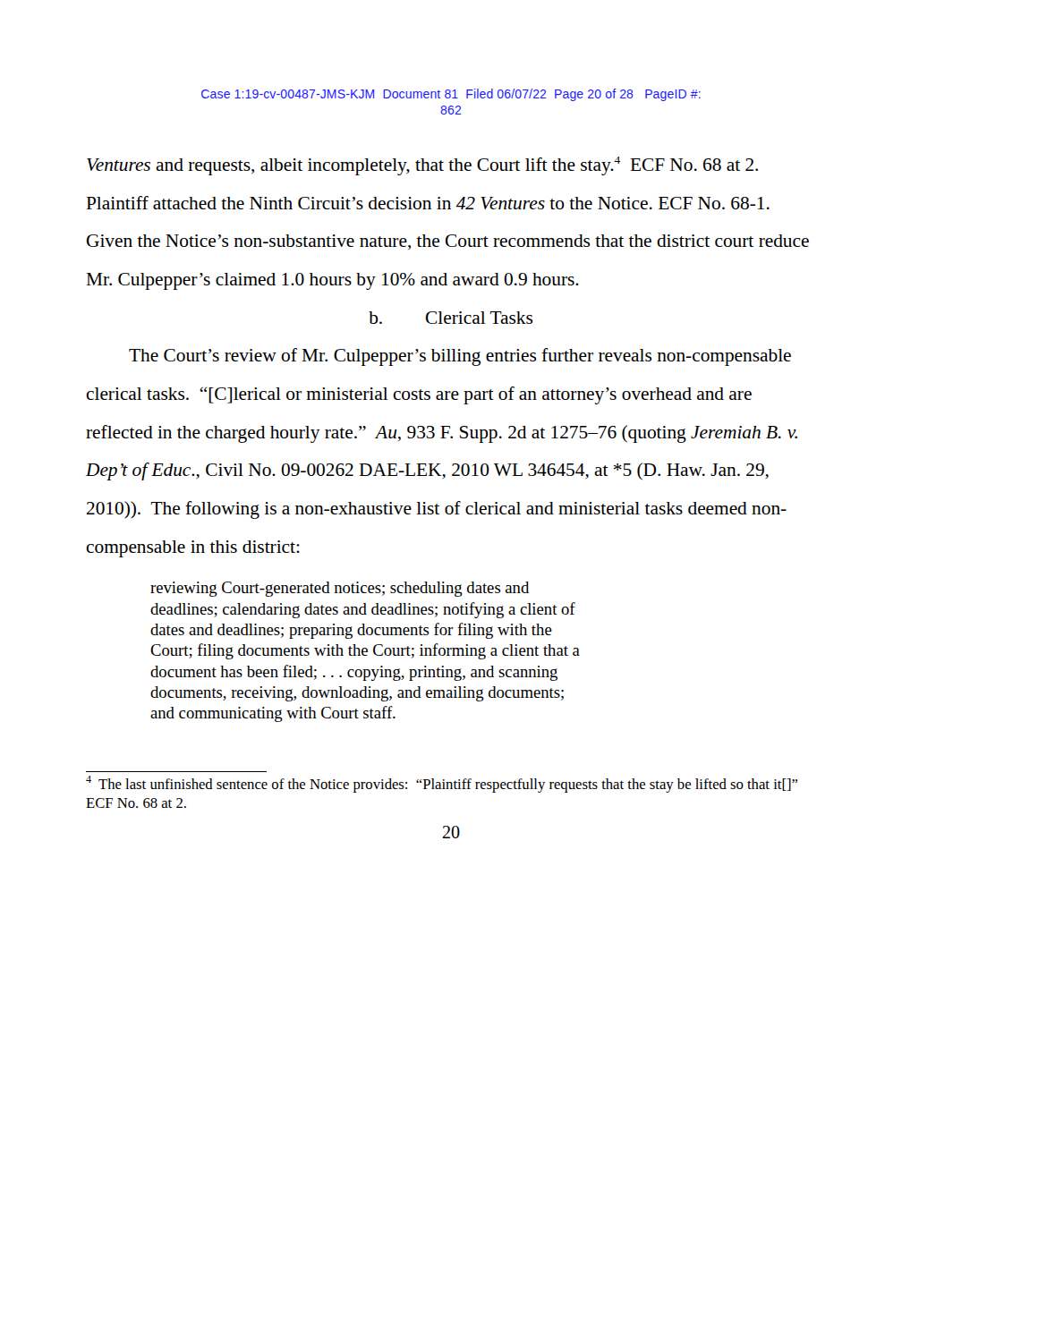Case 1:19-cv-00487-JMS-KJM Document 81 Filed 06/07/22 Page 20 of 28 PageID #: 862
Ventures and requests, albeit incompletely, that the Court lift the stay.4 ECF No. 68 at 2. Plaintiff attached the Ninth Circuit’s decision in 42 Ventures to the Notice. ECF No. 68-1. Given the Notice’s non-substantive nature, the Court recommends that the district court reduce Mr. Culpepper’s claimed 1.0 hours by 10% and award 0.9 hours.
b. Clerical Tasks
The Court’s review of Mr. Culpepper’s billing entries further reveals non-compensable clerical tasks. “[C]lerical or ministerial costs are part of an attorney’s overhead and are reflected in the charged hourly rate.” Au, 933 F. Supp. 2d at 1275–76 (quoting Jeremiah B. v. Dep’t of Educ., Civil No. 09-00262 DAE-LEK, 2010 WL 346454, at *5 (D. Haw. Jan. 29, 2010)). The following is a non-exhaustive list of clerical and ministerial tasks deemed non-compensable in this district:
reviewing Court-generated notices; scheduling dates and deadlines; calendaring dates and deadlines; notifying a client of dates and deadlines; preparing documents for filing with the Court; filing documents with the Court; informing a client that a document has been filed; . . . copying, printing, and scanning documents, receiving, downloading, and emailing documents; and communicating with Court staff.
4 The last unfinished sentence of the Notice provides: “Plaintiff respectfully requests that the stay be lifted so that it[]” ECF No. 68 at 2.
20